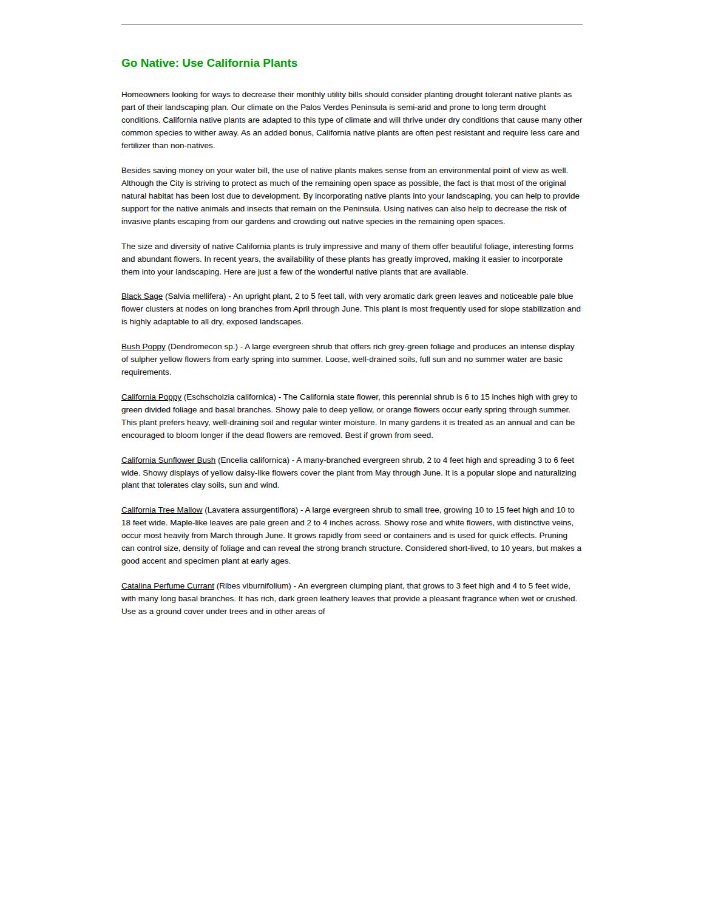Go Native: Use California Plants
Homeowners looking for ways to decrease their monthly utility bills should consider planting drought tolerant native plants as part of their landscaping plan. Our climate on the Palos Verdes Peninsula is semi-arid and prone to long term drought conditions. California native plants are adapted to this type of climate and will thrive under dry conditions that cause many other common species to wither away. As an added bonus, California native plants are often pest resistant and require less care and fertilizer than non-natives.
Besides saving money on your water bill, the use of native plants makes sense from an environmental point of view as well. Although the City is striving to protect as much of the remaining open space as possible, the fact is that most of the original natural habitat has been lost due to development. By incorporating native plants into your landscaping, you can help to provide support for the native animals and insects that remain on the Peninsula. Using natives can also help to decrease the risk of invasive plants escaping from our gardens and crowding out native species in the remaining open spaces.
The size and diversity of native California plants is truly impressive and many of them offer beautiful foliage, interesting forms and abundant flowers. In recent years, the availability of these plants has greatly improved, making it easier to incorporate them into your landscaping. Here are just a few of the wonderful native plants that are available.
Black Sage (Salvia mellifera) - An upright plant, 2 to 5 feet tall, with very aromatic dark green leaves and noticeable pale blue flower clusters at nodes on long branches from April through June. This plant is most frequently used for slope stabilization and is highly adaptable to all dry, exposed landscapes.
Bush Poppy (Dendromecon sp.) - A large evergreen shrub that offers rich grey-green foliage and produces an intense display of sulpher yellow flowers from early spring into summer. Loose, well-drained soils, full sun and no summer water are basic requirements.
California Poppy (Eschscholzia californica) - The California state flower, this perennial shrub is 6 to 15 inches high with grey to green divided foliage and basal branches. Showy pale to deep yellow, or orange flowers occur early spring through summer. This plant prefers heavy, well-draining soil and regular winter moisture. In many gardens it is treated as an annual and can be encouraged to bloom longer if the dead flowers are removed. Best if grown from seed.
California Sunflower Bush (Encelia californica) - A many-branched evergreen shrub, 2 to 4 feet high and spreading 3 to 6 feet wide. Showy displays of yellow daisy-like flowers cover the plant from May through June. It is a popular slope and naturalizing plant that tolerates clay soils, sun and wind.
California Tree Mallow (Lavatera assurgentiflora) - A large evergreen shrub to small tree, growing 10 to 15 feet high and 10 to 18 feet wide. Maple-like leaves are pale green and 2 to 4 inches across. Showy rose and white flowers, with distinctive veins, occur most heavily from March through June. It grows rapidly from seed or containers and is used for quick effects. Pruning can control size, density of foliage and can reveal the strong branch structure. Considered short-lived, to 10 years, but makes a good accent and specimen plant at early ages.
Catalina Perfume Currant (Ribes viburnifolium) - An evergreen clumping plant, that grows to 3 feet high and 4 to 5 feet wide, with many long basal branches. It has rich, dark green leathery leaves that provide a pleasant fragrance when wet or crushed. Use as a ground cover under trees and in other areas of